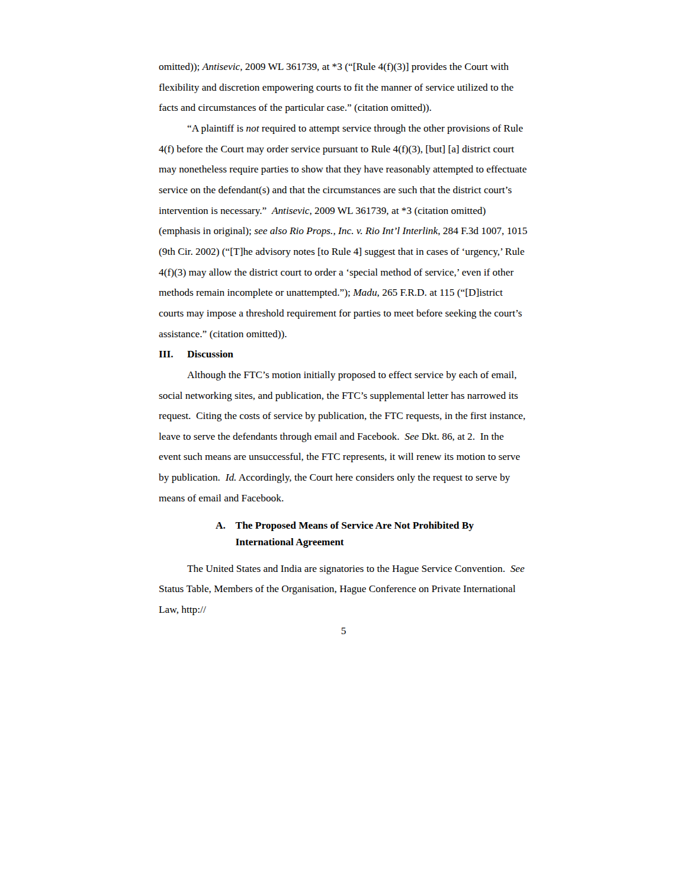omitted)); Antisevic, 2009 WL 361739, at *3 (“[Rule 4(f)(3)] provides the Court with flexibility and discretion empowering courts to fit the manner of service utilized to the facts and circumstances of the particular case.” (citation omitted)).
“A plaintiff is not required to attempt service through the other provisions of Rule 4(f) before the Court may order service pursuant to Rule 4(f)(3), [but] [a] district court may nonetheless require parties to show that they have reasonably attempted to effectuate service on the defendant(s) and that the circumstances are such that the district court’s intervention is necessary.” Antisevic, 2009 WL 361739, at *3 (citation omitted) (emphasis in original); see also Rio Props., Inc. v. Rio Int’l Interlink, 284 F.3d 1007, 1015 (9th Cir. 2002) (“[T]he advisory notes [to Rule 4] suggest that in cases of ‘urgency,’ Rule 4(f)(3) may allow the district court to order a ‘special method of service,’ even if other methods remain incomplete or unattempted.”); Madu, 265 F.R.D. at 115 (“[D]istrict courts may impose a threshold requirement for parties to meet before seeking the court’s assistance.” (citation omitted)).
III. Discussion
Although the FTC’s motion initially proposed to effect service by each of email, social networking sites, and publication, the FTC’s supplemental letter has narrowed its request. Citing the costs of service by publication, the FTC requests, in the first instance, leave to serve the defendants through email and Facebook. See Dkt. 86, at 2. In the event such means are unsuccessful, the FTC represents, it will renew its motion to serve by publication. Id. Accordingly, the Court here considers only the request to serve by means of email and Facebook.
A. The Proposed Means of Service Are Not Prohibited By International Agreement
The United States and India are signatories to the Hague Service Convention. See Status Table, Members of the Organisation, Hague Conference on Private International Law, http://
5